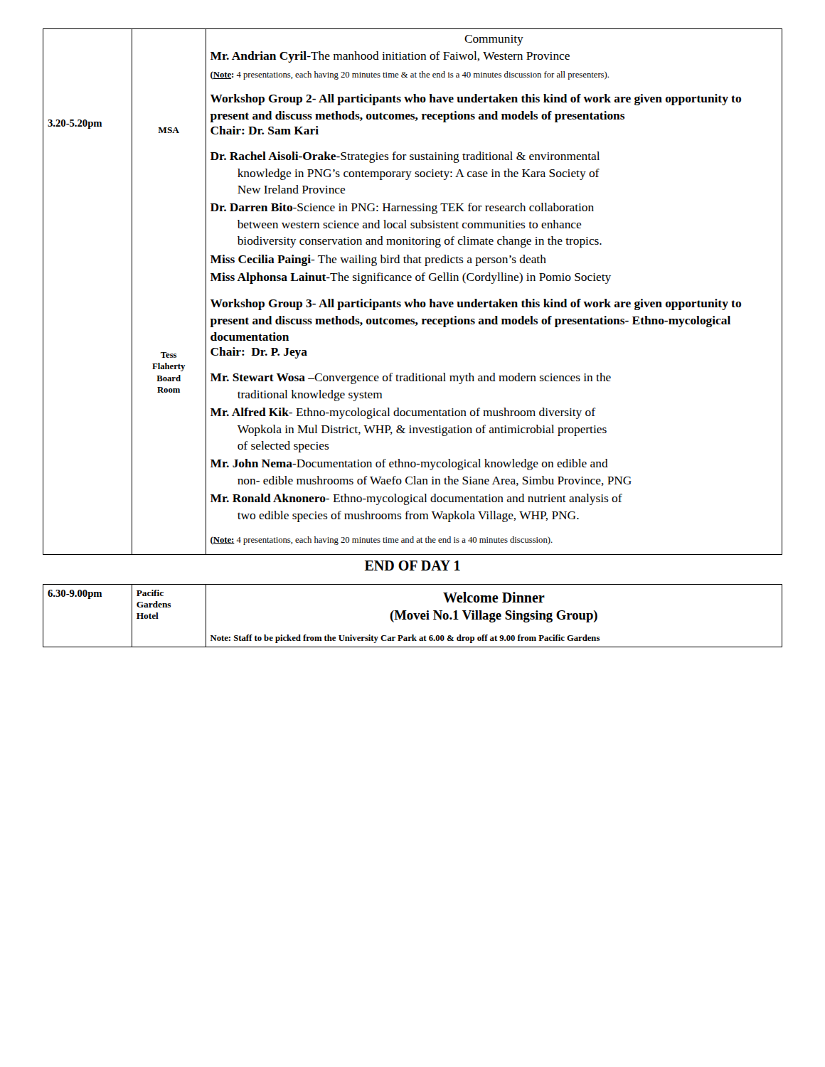| 3.20-5.20pm | MSA Tess Flaherty Board Room | Community Mr. Andrian Cyril -The manhood initiation of Faiwol, Western Province ( Note : 4 presentations, each having 20 minutes time & at the end is a 40 minutes discussion for all presenters). Workshop Group 2- All participants who have undertaken this kind of work are given opportunity to present and discuss methods, outcomes, receptions and models of presentations Chair: Dr. Sam Kari Dr. Rachel Aisoli-Orake -Strategies for sustaining traditional & environmental knowledge in PNG’s contemporary society: A case in the Kara Society of New Ireland Province Dr. Darren Bito -Science in PNG: Harnessing TEK for research collaboration between western science and local subsistent communities to enhance biodiversity conservation and monitoring of climate change in the tropics. Miss Cecilia Paingi - The wailing bird that predicts a person’s death Miss Alphonsa Lainut -The significance of Gellin (Cordylline) in Pomio Society Workshop Group 3- All participants who have undertaken this kind of work are given opportunity to present and discuss methods, outcomes, receptions and models of presentations- Ethno-mycological documentation Chair: Dr. P. Jeya Mr. Stewart Wosa –Convergence of traditional myth and modern sciences in the traditional knowledge system Mr. Alfred Kik - Ethno-mycological documentation of mushroom diversity of Wopkola in Mul District, WHP, & investigation of antimicrobial properties of selected species Mr. John Nema -Documentation of ethno-mycological knowledge on edible and non- edible mushrooms of Waefo Clan in the Siane Area, Simbu Province, PNG Mr. Ronald Aknonero - Ethno-mycological documentation and nutrient analysis of two edible species of mushrooms from Wapkola Village, WHP, PNG. ( Note: 4 presentations, each having 20 minutes time and at the end is a 40 minutes discussion). |
END OF DAY 1
| 6.30-9.00pm | Pacific Gardens Hotel | Welcome Dinner (Movei No.1 Village Singsing Group) Note: Staff to be picked from the University Car Park at 6.00 & drop off at 9.00 from Pacific Gardens |
3.20-5.20pm